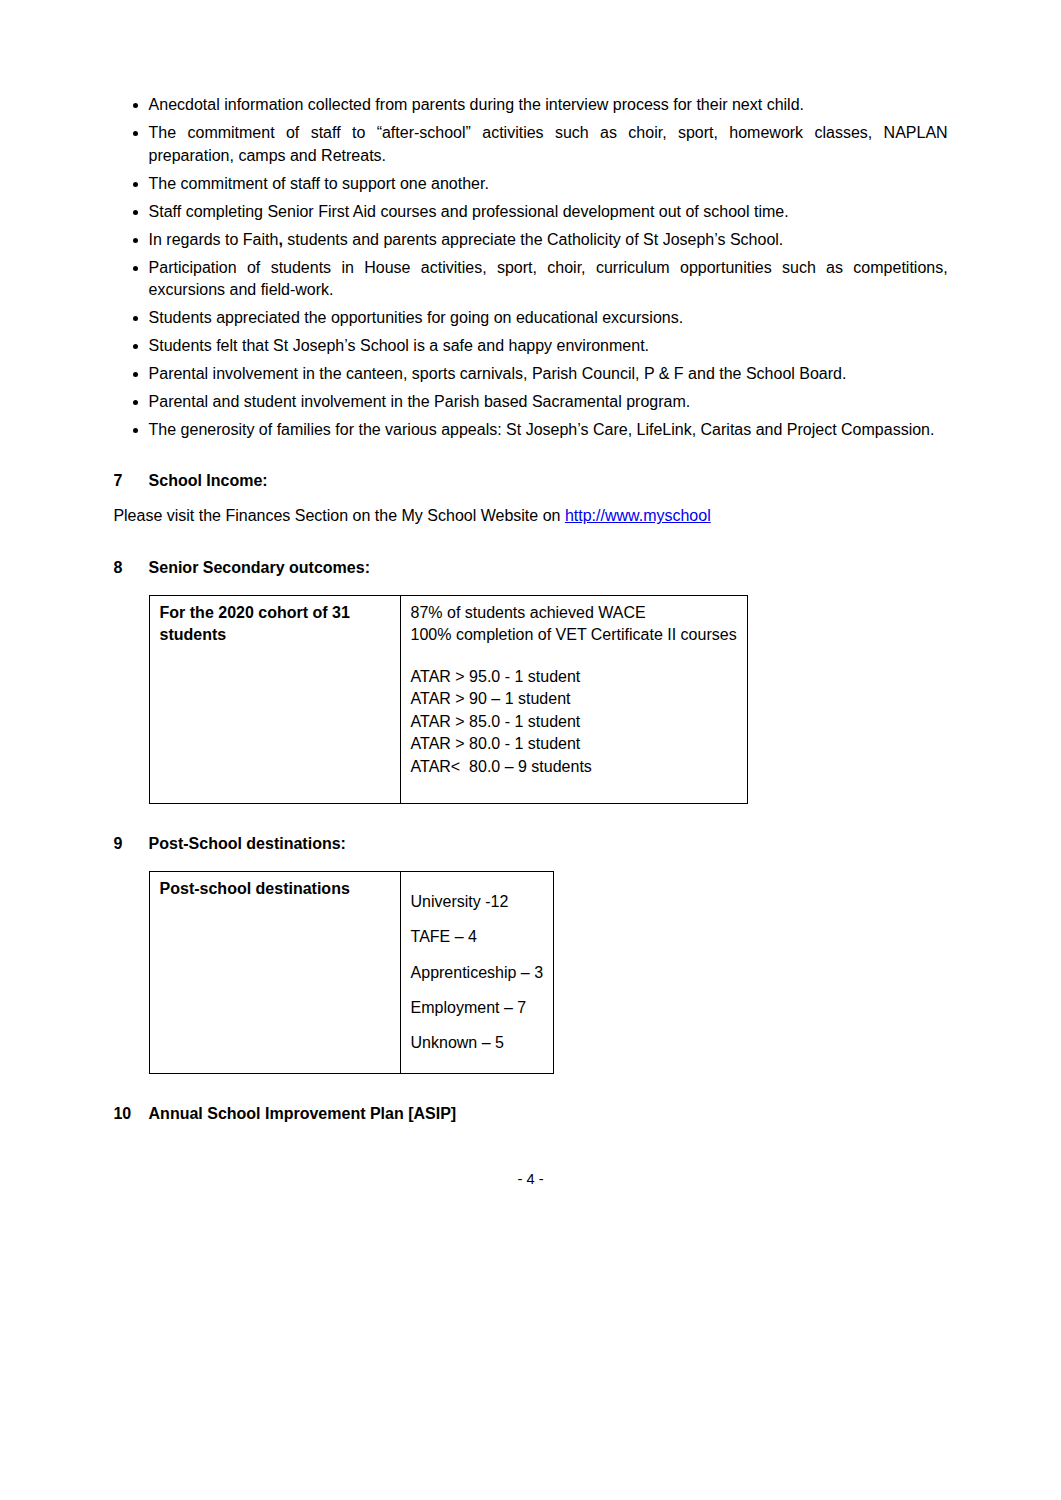Anecdotal information collected from parents during the interview process for their next child.
The commitment of staff to “after-school” activities such as choir, sport, homework classes, NAPLAN preparation, camps and Retreats.
The commitment of staff to support one another.
Staff completing Senior First Aid courses and professional development out of school time.
In regards to Faith, students and parents appreciate the Catholicity of St Joseph’s School.
Participation of students in House activities, sport, choir, curriculum opportunities such as competitions, excursions and field-work.
Students appreciated the opportunities for going on educational excursions.
Students felt that St Joseph’s School is a safe and happy environment.
Parental involvement in the canteen, sports carnivals, Parish Council, P & F and the School Board.
Parental and student involvement in the Parish based Sacramental program.
The generosity of families for the various appeals: St Joseph’s Care, LifeLink, Caritas and Project Compassion.
7 School Income:
Please visit the Finances Section on the My School Website on http://www.myschool
8 Senior Secondary outcomes:
| For the 2020 cohort of 31 students | 87% of students achieved WACE 100% completion of VET Certificate II courses ATAR > 95.0 - 1 student ATAR > 90 – 1 student ATAR > 85.0 - 1 student ATAR > 80.0 - 1 student ATAR< 80.0 – 9 students |
9 Post-School destinations:
| Post-school destinations | University -12 TAFE – 4 Apprenticeship – 3 Employment – 7 Unknown – 5 |
10 Annual School Improvement Plan [ASIP]
- 4 -